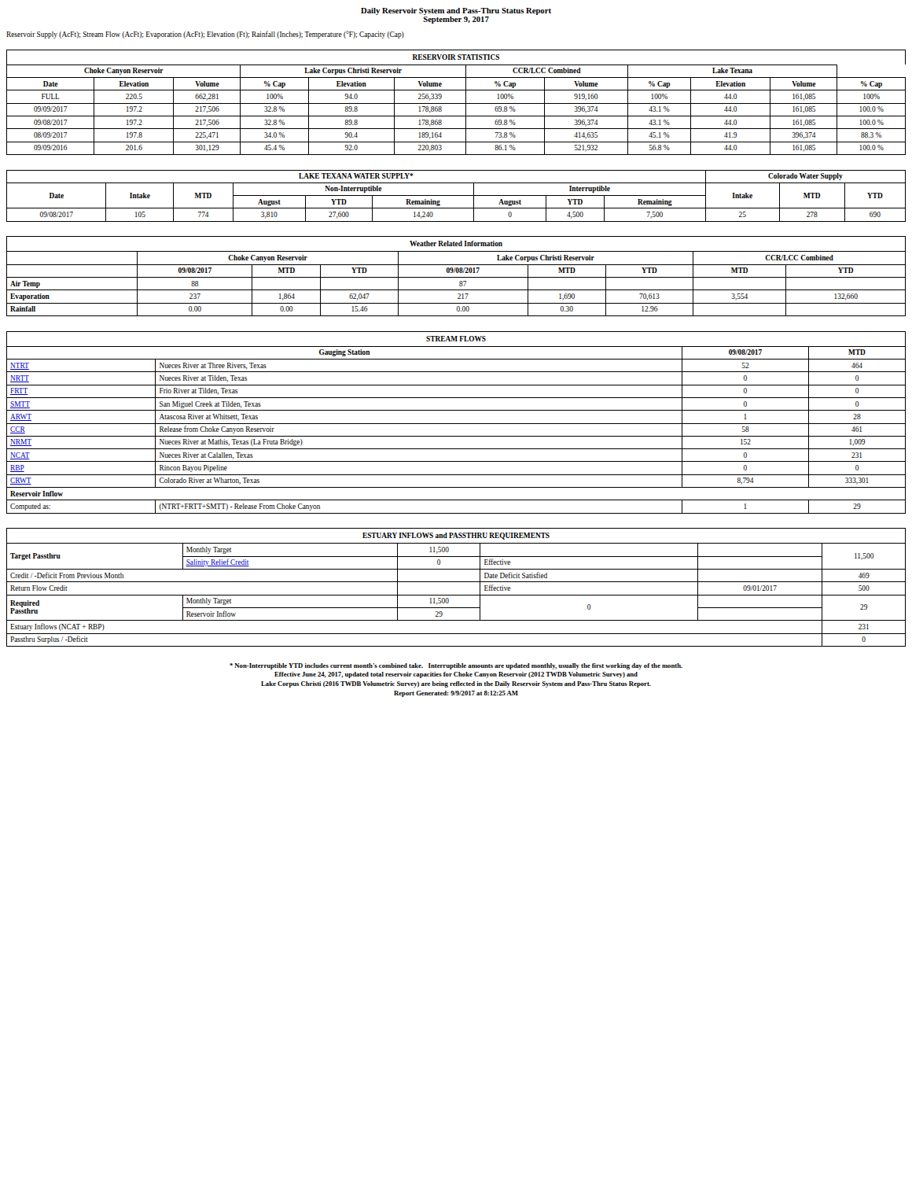Daily Reservoir System and Pass-Thru Status Report
September 9, 2017
Reservoir Supply (AcFt); Stream Flow (AcFt); Evaporation (AcFt); Elevation (Ft); Rainfall (Inches); Temperature (°F); Capacity (Cap)
RESERVOIR STATISTICS
| Choke Canyon Reservoir | Lake Corpus Christi Reservoir | CCR/LCC Combined | Lake Texana |
| --- | --- | --- | --- |
| Date | Elevation | Volume | % Cap | Elevation | Volume | % Cap | Volume | % Cap | Elevation | Volume | % Cap |
| FULL | 220.5 | 662,281 | 100% | 94.0 | 256,339 | 100% | 919,160 | 100% | 44.0 | 161,085 | 100% |
| 09/09/2017 | 197.2 | 217,506 | 32.8 % | 89.8 | 178,868 | 69.8 % | 396,374 | 43.1 % | 44.0 | 161,085 | 100.0 % |
| 09/08/2017 | 197.2 | 217,506 | 32.8 % | 89.8 | 178,868 | 69.8 % | 396,374 | 43.1 % | 44.0 | 161,085 | 100.0 % |
| 08/09/2017 | 197.8 | 225,471 | 34.0 % | 90.4 | 189,164 | 73.8 % | 414,635 | 45.1 % | 41.9 | 396,374 | 88.3 % |
| 09/09/2016 | 201.6 | 301,129 | 45.4 % | 92.0 | 220,803 | 86.1 % | 521,932 | 56.8 % | 44.0 | 161,085 | 100.0 % |
| LAKE TEXANA WATER SUPPLY* | Colorado Water Supply |
| --- | --- |
| Date | Intake | MTD | Non-Interruptible | Interruptible | Intake | MTD | YTD |
| August | YTD | Remaining | August | YTD | Remaining |
| 09/08/2017 | 105 | 774 | 3,810 | 27,600 | 14,240 | 0 | 4,500 | 7,500 | 25 | 278 | 690 |
Weather Related Information
| | Choke Canyon Reservoir | Lake Corpus Christi Reservoir | CCR/LCC Combined |
| --- | --- | --- | --- |
| | 09/08/2017 | MTD | YTD | 09/08/2017 | MTD | YTD | MTD | YTD |
| Air Temp | 88 | | | 87 | | | | |
| Evaporation | 237 | 1,864 | 62,047 | 217 | 1,690 | 70,613 | 3,554 | 132,660 |
| Rainfall | 0.00 | 0.00 | 15.46 | 0.00 | 0.30 | 12.96 | | |
STREAM FLOWS
| Gauging Station | 09/08/2017 | MTD |
| --- | --- | --- |
| NTRT | Nueces River at Three Rivers, Texas | 52 | 464 |
| NRTT | Nueces River at Tilden, Texas | 0 | 0 |
| FRTT | Frio River at Tilden, Texas | 0 | 0 |
| SMTT | San Miguel Creek at Tilden, Texas | 0 | 0 |
| ARWT | Atascosa River at Whitsett, Texas | 1 | 28 |
| CCR | Release from Choke Canyon Reservoir | 58 | 461 |
| NRMT | Nueces River at Mathis, Texas (La Fruta Bridge) | 152 | 1,009 |
| NCAT | Nueces River at Calallen, Texas | 0 | 231 |
| RBP | Rincon Bayou Pipeline | 0 | 0 |
| CRWT | Colorado River at Wharton, Texas | 8,794 | 333,301 |
| Reservoir Inflow |
| Computed as: | (NTRT+FRTT+SMTT) - Release From Choke Canyon | 1 | 29 |
ESTUARY INFLOWS and PASSTHRU REQUIREMENTS
| Target Passthru | Monthly Target | 11,500 | | | 11,500 |
| Salinity Relief Credit | 0 | Effective | |
| Credit / -Deficit From Previous Month | | Date Deficit Satisfied | | 469 |
| Return Flow Credit | | Effective | 09/01/2017 | 500 |
| Required Passthru | Monthly Target | 11,500 | 0 | | 29 |
| Reservoir Inflow | 29 | |
| Estuary Inflows (NCAT + RBP) | 231 |
| Passthru Surplus / -Deficit | 0 |
* Non-Interruptible YTD includes current month's combined take. Interruptible amounts are updated monthly, usually the first working day of the month.
Effective June 24, 2017, updated total reservoir capacities for Choke Canyon Reservoir (2012 TWDB Volumetric Survey) and
Lake Corpus Christi (2016 TWDB Volumetric Survey) are being reflected in the Daily Reservoir System and Pass-Thru Status Report.
Report Generated: 9/9/2017 at 8:12:25 AM